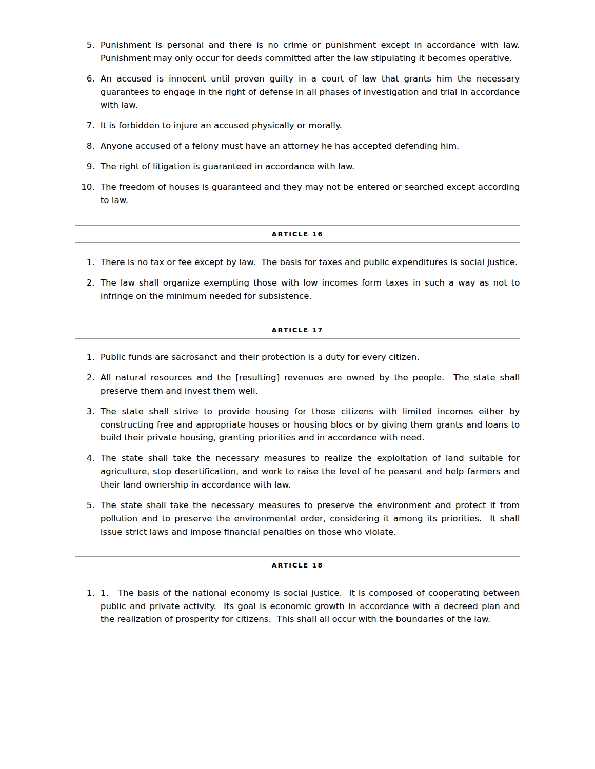Punishment is personal and there is no crime or punishment except in accordance with law. Punishment may only occur for deeds committed after the law stipulating it becomes operative.
An accused is innocent until proven guilty in a court of law that grants him the necessary guarantees to engage in the right of defense in all phases of investigation and trial in accordance with law.
It is forbidden to injure an accused physically or morally.
Anyone accused of a felony must have an attorney he has accepted defending him.
The right of litigation is guaranteed in accordance with law.
The freedom of houses is guaranteed and they may not be entered or searched except according to law.
Article 16
There is no tax or fee except by law. The basis for taxes and public expenditures is social justice.
The law shall organize exempting those with low incomes form taxes in such a way as not to infringe on the minimum needed for subsistence.
Article 17
Public funds are sacrosanct and their protection is a duty for every citizen.
All natural resources and the [resulting] revenues are owned by the people. The state shall preserve them and invest them well.
The state shall strive to provide housing for those citizens with limited incomes either by constructing free and appropriate houses or housing blocs or by giving them grants and loans to build their private housing, granting priorities and in accordance with need.
The state shall take the necessary measures to realize the exploitation of land suitable for agriculture, stop desertification, and work to raise the level of he peasant and help farmers and their land ownership in accordance with law.
The state shall take the necessary measures to preserve the environment and protect it from pollution and to preserve the environmental order, considering it among its priorities. It shall issue strict laws and impose financial penalties on those who violate.
Article 18
1. The basis of the national economy is social justice. It is composed of cooperating between public and private activity. Its goal is economic growth in accordance with a decreed plan and the realization of prosperity for citizens. This shall all occur with the boundaries of the law.